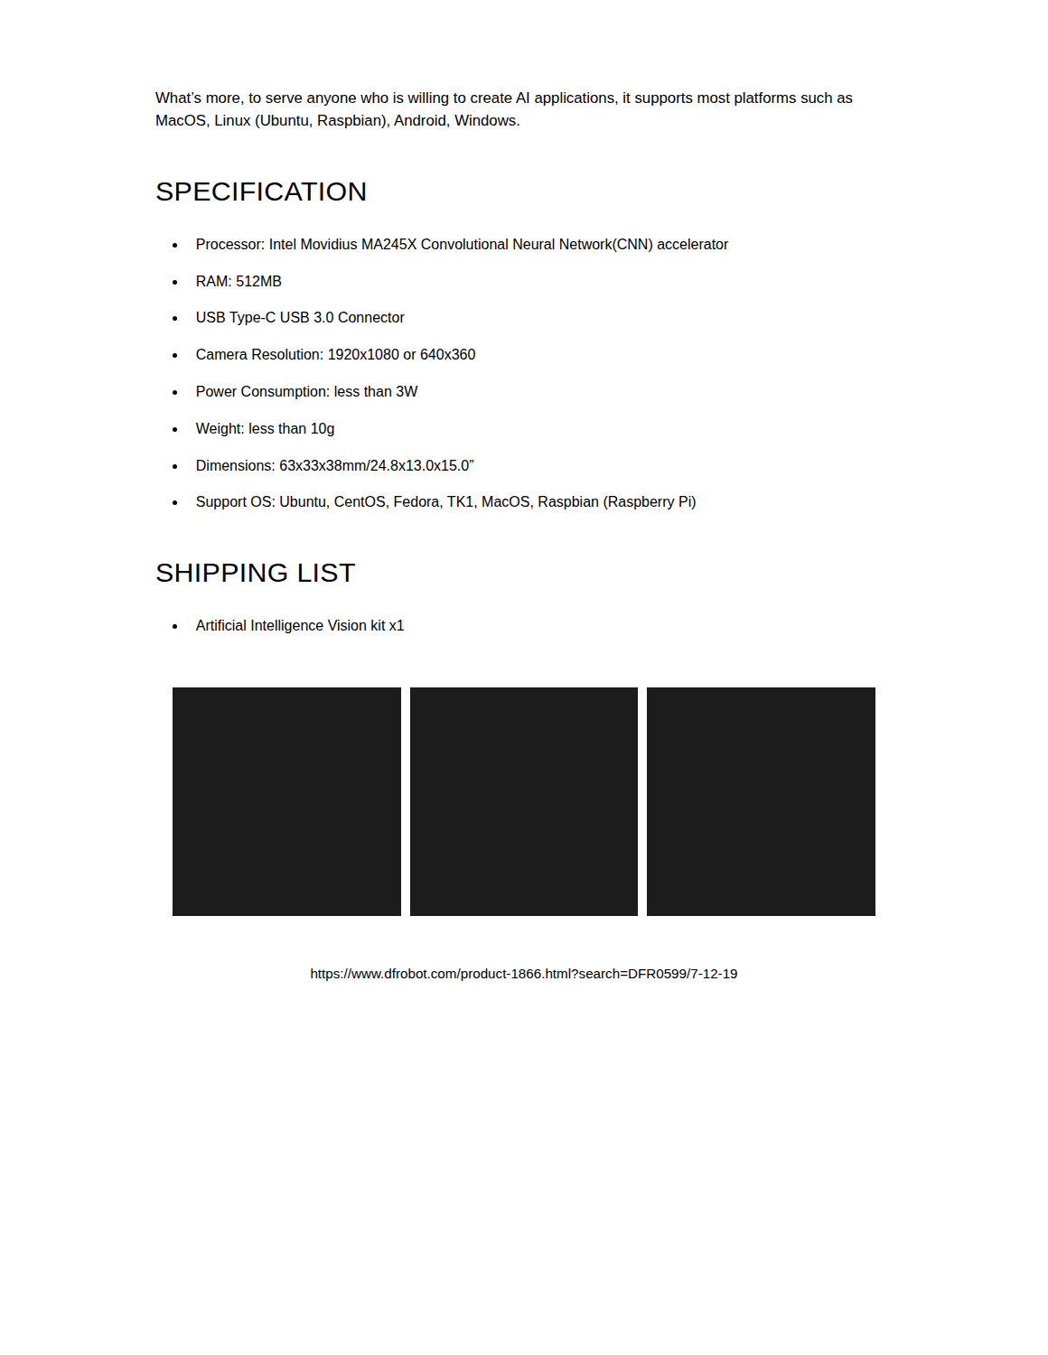What’s more, to serve anyone who is willing to create AI applications, it supports most platforms such as MacOS, Linux (Ubuntu, Raspbian), Android, Windows.
SPECIFICATION
Processor: Intel Movidius MA245X Convolutional Neural Network(CNN) accelerator
RAM: 512MB
USB Type-C USB 3.0 Connector
Camera Resolution: 1920x1080 or 640x360
Power Consumption: less than 3W
Weight: less than 10g
Dimensions: 63x33x38mm/24.8x13.0x15.0”
Support OS: Ubuntu, CentOS, Fedora, TK1, MacOS, Raspbian (Raspberry Pi)
SHIPPING LIST
Artificial Intelligence Vision kit x1
https://www.dfrobot.com/product-1866.html?search=DFR0599/7-12-19